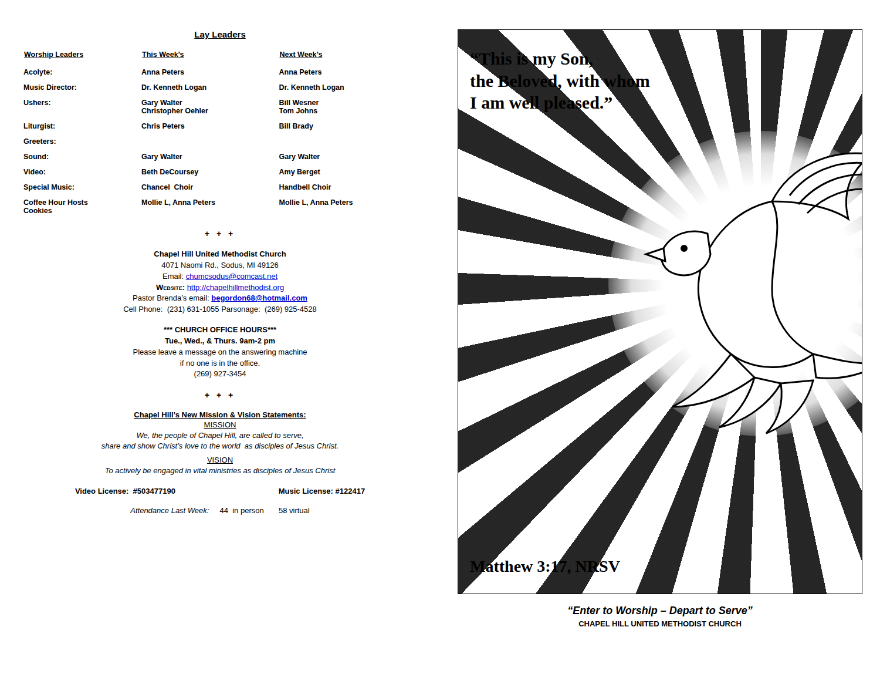Lay Leaders
| Worship Leaders | This Week’s | Next Week’s |
| --- | --- | --- |
| Acolyte: | Anna Peters | Anna Peters |
| Music Director: | Dr. Kenneth Logan | Dr. Kenneth Logan |
| Ushers: | Gary Walter Christopher Oehler | Bill Wesner Tom Johns |
| Liturgist: | Chris Peters | Bill Brady |
| Greeters: | | |
| Sound: | Gary Walter | Gary Walter |
| Video: | Beth DeCoursey | Amy Berget |
| Special Music: | Chancel Choir | Handbell Choir |
| Coffee Hour Hosts Cookies | Mollie L, Anna Peters | Mollie L, Anna Peters |
+ + +
Chapel Hill United Methodist Church
4071 Naomi Rd., Sodus, MI 49126
Email: chumcsodus@comcast.net
Website: http://chapelhillmethodist.org
Pastor Brenda’s email: begordon68@hotmail.com
Cell Phone: (231) 631-1055 Parsonage: (269) 925-4528
*** CHURCH OFFICE HOURS***
Tue., Wed., & Thurs. 9am-2 pm
Please leave a message on the answering machine
if no one is in the office.
(269) 927-3454
+ + +
Chapel Hill’s New Mission & Vision Statements:
MISSION
We, the people of Chapel Hill, are called to serve,
share and show Christ’s love to the world as disciples of Jesus Christ.
VISION
To actively be engaged in vital ministries as disciples of Jesus Christ
Video License: #503477190
Music License: #122417
Attendance Last Week: 44 in person 58 virtual
“This is my Son,
the Beloved, with whom
I am well pleased.”
Matthew 3:17, NRSV
“Enter to Worship – Depart to Serve”
CHAPEL HILL UNITED METHODIST CHURCH